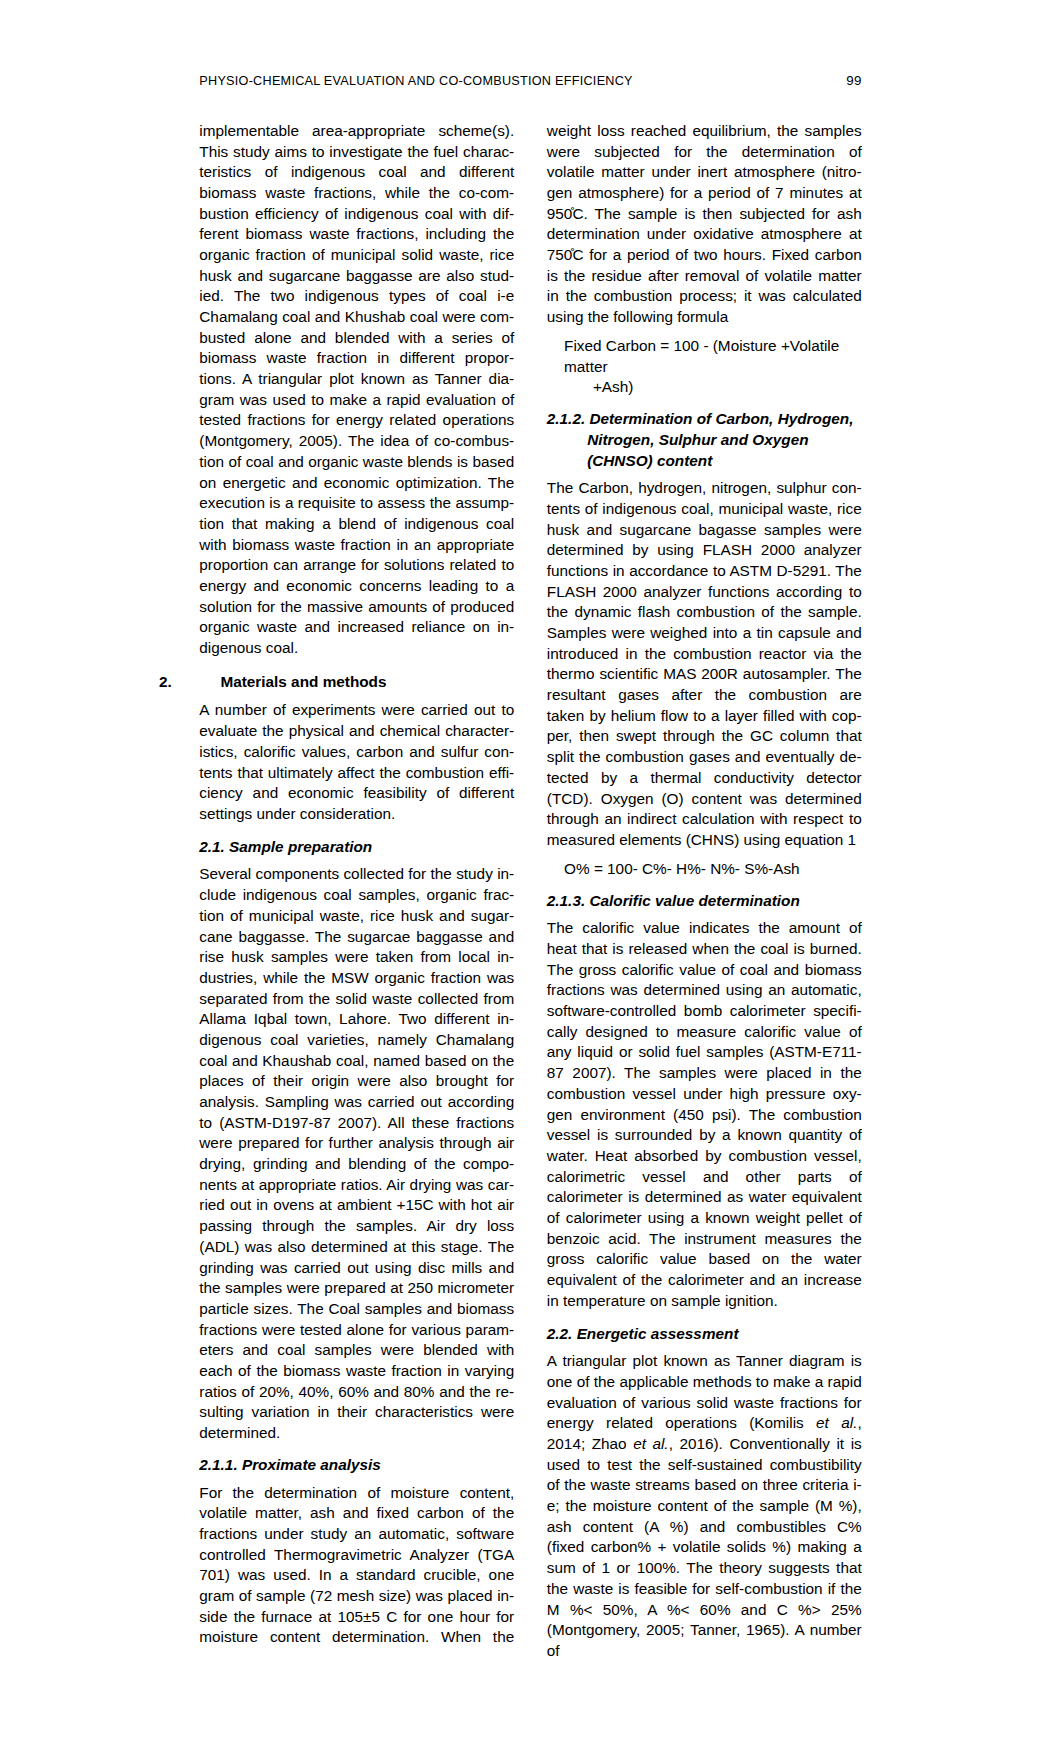Physio-chemical evaluation and co-combustion efficiency 99
implementable area-appropriate scheme(s). This study aims to investigate the fuel characteristics of indigenous coal and different biomass waste fractions, while the co-combustion efficiency of indigenous coal with different biomass waste fractions, including the organic fraction of municipal solid waste, rice husk and sugarcane baggasse are also studied. The two indigenous types of coal i-e Chamalang coal and Khushab coal were combusted alone and blended with a series of biomass waste fraction in different proportions. A triangular plot known as Tanner diagram was used to make a rapid evaluation of tested fractions for energy related operations (Montgomery, 2005). The idea of co-combustion of coal and organic waste blends is based on energetic and economic optimization. The execution is a requisite to assess the assumption that making a blend of indigenous coal with biomass waste fraction in an appropriate proportion can arrange for solutions related to energy and economic concerns leading to a solution for the massive amounts of produced organic waste and increased reliance on indigenous coal.
2. Materials and methods
A number of experiments were carried out to evaluate the physical and chemical characteristics, calorific values, carbon and sulfur contents that ultimately affect the combustion efficiency and economic feasibility of different settings under consideration.
2.1. Sample preparation
Several components collected for the study include indigenous coal samples, organic fraction of municipal waste, rice husk and sugarcane baggasse. The sugarcae baggasse and rise husk samples were taken from local industries, while the MSW organic fraction was separated from the solid waste collected from Allama Iqbal town, Lahore. Two different indigenous coal varieties, namely Chamalang coal and Khaushab coal, named based on the places of their origin were also brought for analysis. Sampling was carried out according to (ASTM-D197-87 2007). All these fractions were prepared for further analysis through air drying, grinding and blending of the components at appropriate ratios. Air drying was carried out in ovens at ambient +15C with hot air passing through the samples. Air dry loss (ADL) was also determined at this stage. The grinding was carried out using disc mills and the samples were prepared at 250 micrometer particle sizes. The Coal samples and biomass fractions were tested alone for various parameters and coal samples were blended with each of the biomass waste fraction in varying ratios of 20%, 40%, 60% and 80% and the resulting variation in their characteristics were determined.
2.1.1. Proximate analysis
For the determination of moisture content, volatile matter, ash and fixed carbon of the fractions under study an automatic, software controlled Thermogravimetric Analyzer (TGA 701) was used. In a standard crucible, one gram of sample (72 mesh size) was placed inside the furnace at 105±5 C for one hour for moisture content determination. When the weight loss reached equilibrium, the samples were subjected for the determination of volatile matter under inert atmosphere (nitrogen atmosphere) for a period of 7 minutes at 950̊C. The sample is then subjected for ash determination under oxidative atmosphere at 750̊C for a period of two hours. Fixed carbon is the residue after removal of volatile matter in the combustion process; it was calculated using the following formula
Fixed Carbon = 100 - (Moisture +Volatile matter
+Ash)
2.1.2. Determination of Carbon, Hydrogen, Nitrogen, Sulphur and Oxygen (CHNSO) content
The Carbon, hydrogen, nitrogen, sulphur contents of indigenous coal, municipal waste, rice husk and sugarcane bagasse samples were determined by using FLASH 2000 analyzer functions in accordance to ASTM D-5291. The FLASH 2000 analyzer functions according to the dynamic flash combustion of the sample. Samples were weighed into a tin capsule and introduced in the combustion reactor via the thermo scientific MAS 200R autosampler. The resultant gases after the combustion are taken by helium flow to a layer filled with copper, then swept through the GC column that split the combustion gases and eventually detected by a thermal conductivity detector (TCD). Oxygen (O) content was determined through an indirect calculation with respect to measured elements (CHNS) using equation 1
O% = 100- C%- H%- N%- S%-Ash
2.1.3. Calorific value determination
The calorific value indicates the amount of heat that is released when the coal is burned. The gross calorific value of coal and biomass fractions was determined using an automatic, software-controlled bomb calorimeter specifically designed to measure calorific value of any liquid or solid fuel samples (ASTM-E711-87 2007). The samples were placed in the combustion vessel under high pressure oxygen environment (450 psi). The combustion vessel is surrounded by a known quantity of water. Heat absorbed by combustion vessel, calorimetric vessel and other parts of calorimeter is determined as water equivalent of calorimeter using a known weight pellet of benzoic acid. The instrument measures the gross calorific value based on the water equivalent of the calorimeter and an increase in temperature on sample ignition.
2.2. Energetic assessment
A triangular plot known as Tanner diagram is one of the applicable methods to make a rapid evaluation of various solid waste fractions for energy related operations (Komilis et al., 2014; Zhao et al., 2016). Conventionally it is used to test the self-sustained combustibility of the waste streams based on three criteria i-e; the moisture content of the sample (M %), ash content (A %) and combustibles C% (fixed carbon% + volatile solids %) making a sum of 1 or 100%. The theory suggests that the waste is feasible for self-combustion if the M %< 50%, A %< 60% and C %> 25% (Montgomery, 2005; Tanner, 1965). A number of